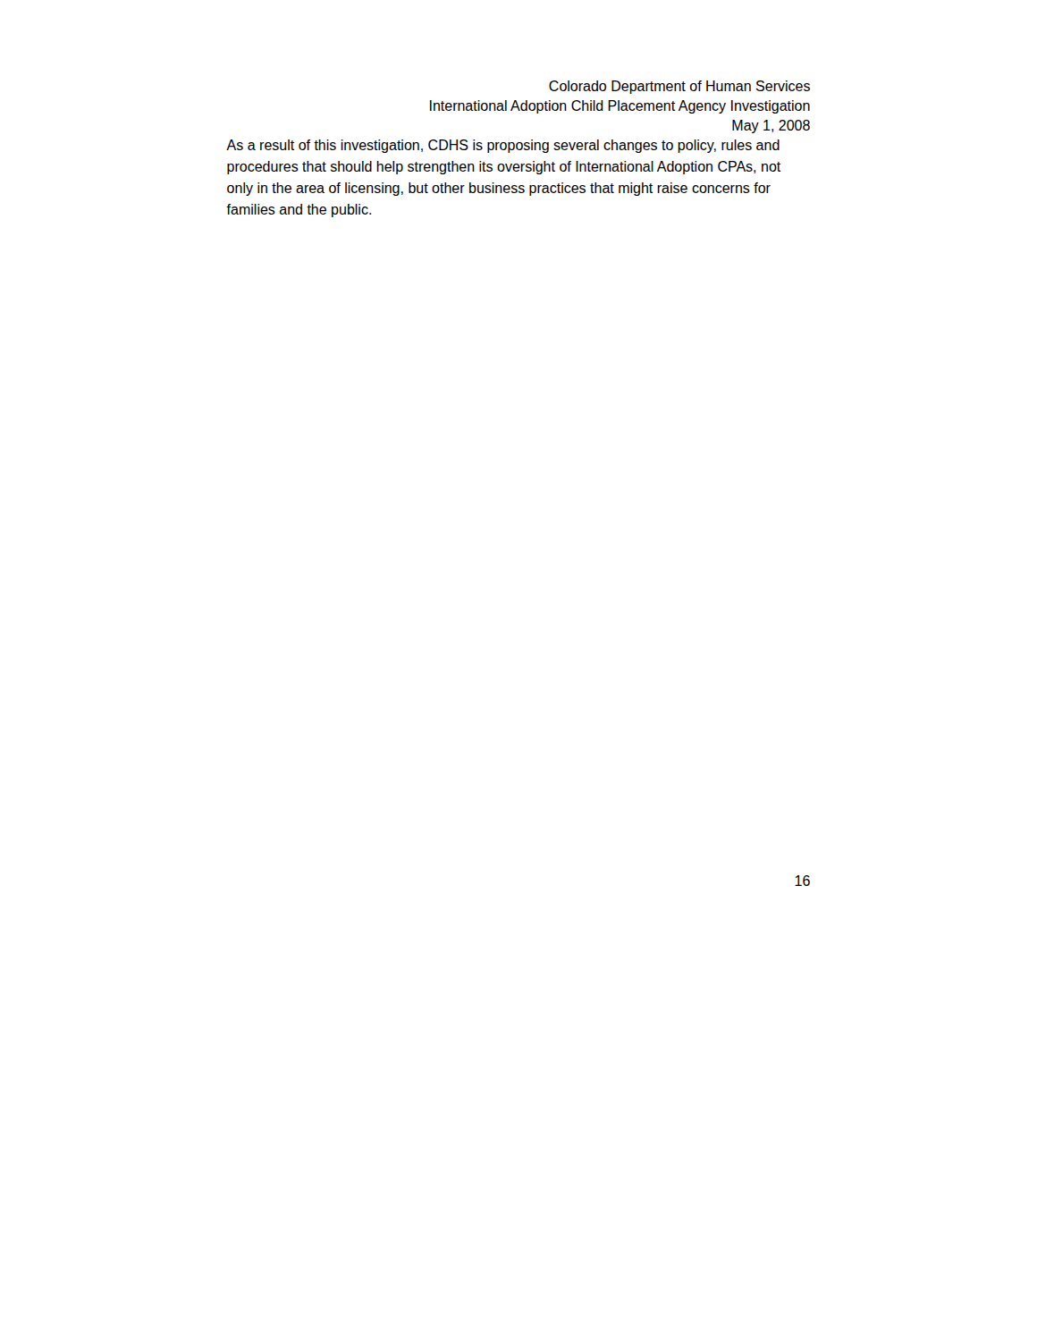Colorado Department of Human Services
International Adoption Child Placement Agency Investigation
May 1, 2008
As a result of this investigation, CDHS is proposing several changes to policy, rules and procedures that should help strengthen its oversight of International Adoption CPAs, not only in the area of licensing, but other business practices that might raise concerns for families and the public.
16